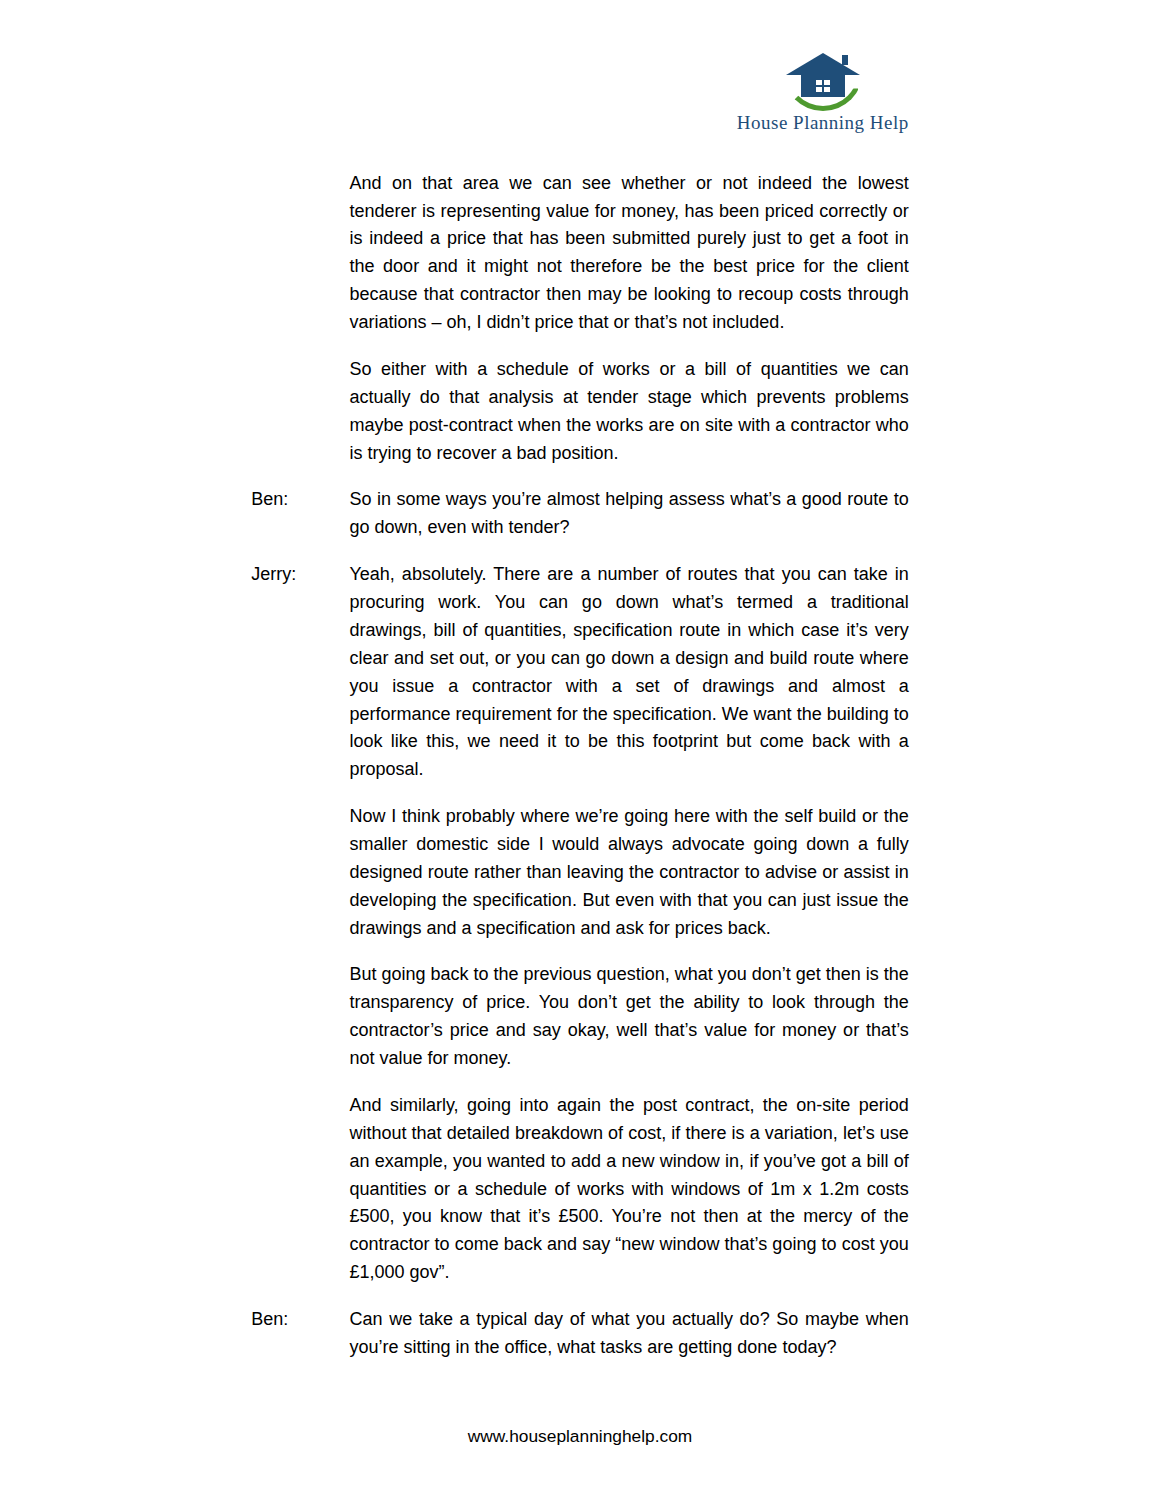House Planning Help
And on that area we can see whether or not indeed the lowest tenderer is representing value for money, has been priced correctly or is indeed a price that has been submitted purely just to get a foot in the door and it might not therefore be the best price for the client because that contractor then may be looking to recoup costs through variations – oh, I didn’t price that or that’s not included.
So either with a schedule of works or a bill of quantities we can actually do that analysis at tender stage which prevents problems maybe post-contract when the works are on site with a contractor who is trying to recover a bad position.
Ben:
So in some ways you’re almost helping assess what’s a good route to go down, even with tender?
Jerry:
Yeah, absolutely. There are a number of routes that you can take in procuring work. You can go down what’s termed a traditional drawings, bill of quantities, specification route in which case it’s very clear and set out, or you can go down a design and build route where you issue a contractor with a set of drawings and almost a performance requirement for the specification. We want the building to look like this, we need it to be this footprint but come back with a proposal.
Now I think probably where we’re going here with the self build or the smaller domestic side I would always advocate going down a fully designed route rather than leaving the contractor to advise or assist in developing the specification. But even with that you can just issue the drawings and a specification and ask for prices back.
But going back to the previous question, what you don’t get then is the transparency of price. You don’t get the ability to look through the contractor’s price and say okay, well that’s value for money or that’s not value for money.
And similarly, going into again the post contract, the on-site period without that detailed breakdown of cost, if there is a variation, let’s use an example, you wanted to add a new window in, if you’ve got a bill of quantities or a schedule of works with windows of 1m x 1.2m costs £500, you know that it’s £500. You’re not then at the mercy of the contractor to come back and say “new window that’s going to cost you £1,000 gov”.
Ben:
Can we take a typical day of what you actually do? So maybe when you’re sitting in the office, what tasks are getting done today?
www.houseplanninghelp.com